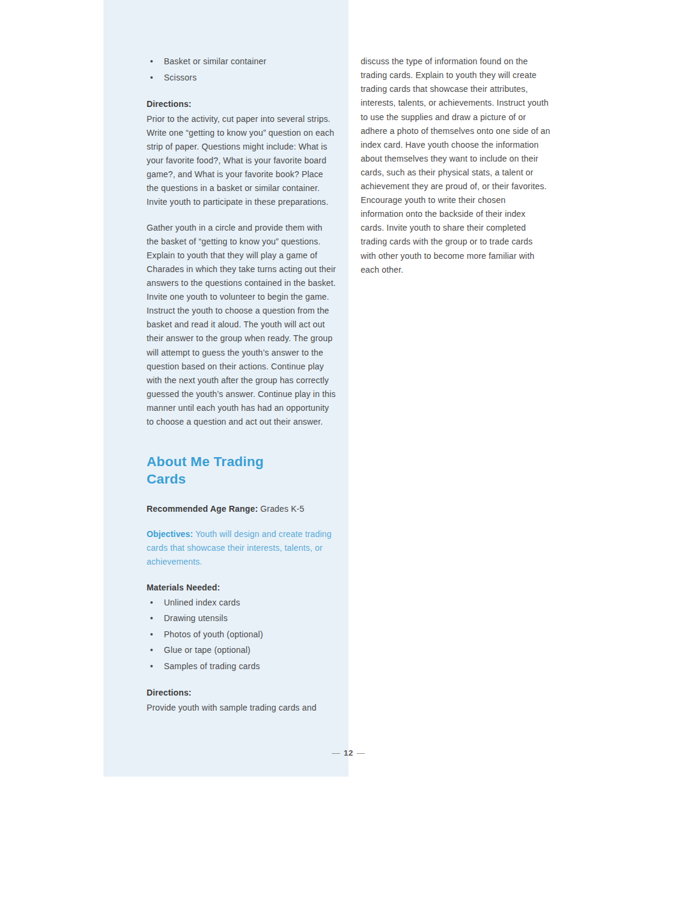Basket or similar container
Scissors
Directions:
Prior to the activity, cut paper into several strips. Write one “getting to know you” question on each strip of paper. Questions might include: What is your favorite food?, What is your favorite board game?, and What is your favorite book? Place the questions in a basket or similar container. Invite youth to participate in these preparations.
Gather youth in a circle and provide them with the basket of “getting to know you” questions. Explain to youth that they will play a game of Charades in which they take turns acting out their answers to the questions contained in the basket. Invite one youth to volunteer to begin the game. Instruct the youth to choose a question from the basket and read it aloud. The youth will act out their answer to the group when ready. The group will attempt to guess the youth’s answer to the question based on their actions. Continue play with the next youth after the group has correctly guessed the youth’s answer. Continue play in this manner until each youth has had an opportunity to choose a question and act out their answer.
About Me Trading
Cards
Recommended Age Range: Grades K-5
Objectives: Youth will design and create trading cards that showcase their interests, talents, or achievements.
Materials Needed:
Unlined index cards
Drawing utensils
Photos of youth (optional)
Glue or tape (optional)
Samples of trading cards
Directions:
Provide youth with sample trading cards and
discuss the type of information found on the trading cards. Explain to youth they will create trading cards that showcase their attributes, interests, talents, or achievements. Instruct youth to use the supplies and draw a picture of or adhere a photo of themselves onto one side of an index card. Have youth choose the information about themselves they want to include on their cards, such as their physical stats, a talent or achievement they are proud of, or their favorites. Encourage youth to write their chosen information onto the backside of their index cards. Invite youth to share their completed trading cards with the group or to trade cards with other youth to become more familiar with each other.
—12—